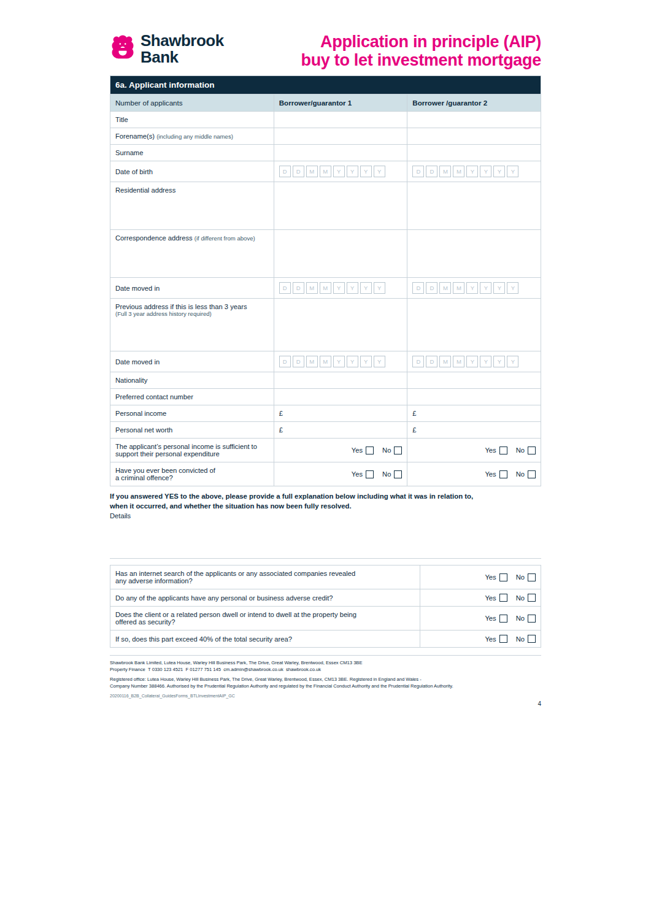Shawbrook
Bank
Application in principle (AIP)
buy to let investment mortgage
| 6a. Applicant information |
| --- |
| Number of applicants | Borrower/guarantor 1 | Borrower /guarantor 2 |
| Title | | |
| Forename(s) (including any middle names) | | |
| Surname | | |
| Date of birth | D D M M Y Y Y Y | D D M M Y Y Y Y |
| Residential address | | |
| Correspondence address (if different from above) | | |
| Date moved in | D D M M Y Y Y Y | D D M M Y Y Y Y |
| Previous address if this is less than 3 years (Full 3 year address history required) | | |
| Date moved in | D D M M Y Y Y Y | D D M M Y Y Y Y |
| Nationality | | |
| Preferred contact number | | |
| Personal income | £ | £ |
| Personal net worth | £ | £ |
| The applicant’s personal income is sufficient to support their personal expenditure | Yes No | Yes No |
| Have you ever been convicted of a criminal offence? | Yes No | Yes No |
If you answered YES to the above, please provide a full explanation below including what it was in relation to,
when it occurred, and whether the situation has now been fully resolved.
Details
| Has an internet search of the applicants or any associated companies revealed any adverse information? | Yes No |
| Do any of the applicants have any personal or business adverse credit? | Yes No |
| Does the client or a related person dwell or intend to dwell at the property being offered as security? | Yes No |
| If so, does this part exceed 40% of the total security area? | Yes No |
Shawbrook Bank Limited, Lutea House, Warley Hill Business Park, The Drive, Great Warley, Brentwood, Essex CM13 3BE
Property Finance T 0330 123 4521 F 01277 751 145 cm.admin@shawbrook.co.uk shawbrook.co.uk
Registered office: Lutea House, Warley Hill Business Park, The Drive, Great Warley, Brentwood, Essex, CM13 3BE. Registered in England and Wales -
Company Number 388466. Authorised by the Prudential Regulation Authority and regulated by the Financial Conduct Authority and the Prudential Regulation Authority.
20200116_B2B_Collateral_GuidesForms_BTLInvestmentAIP_GC
4